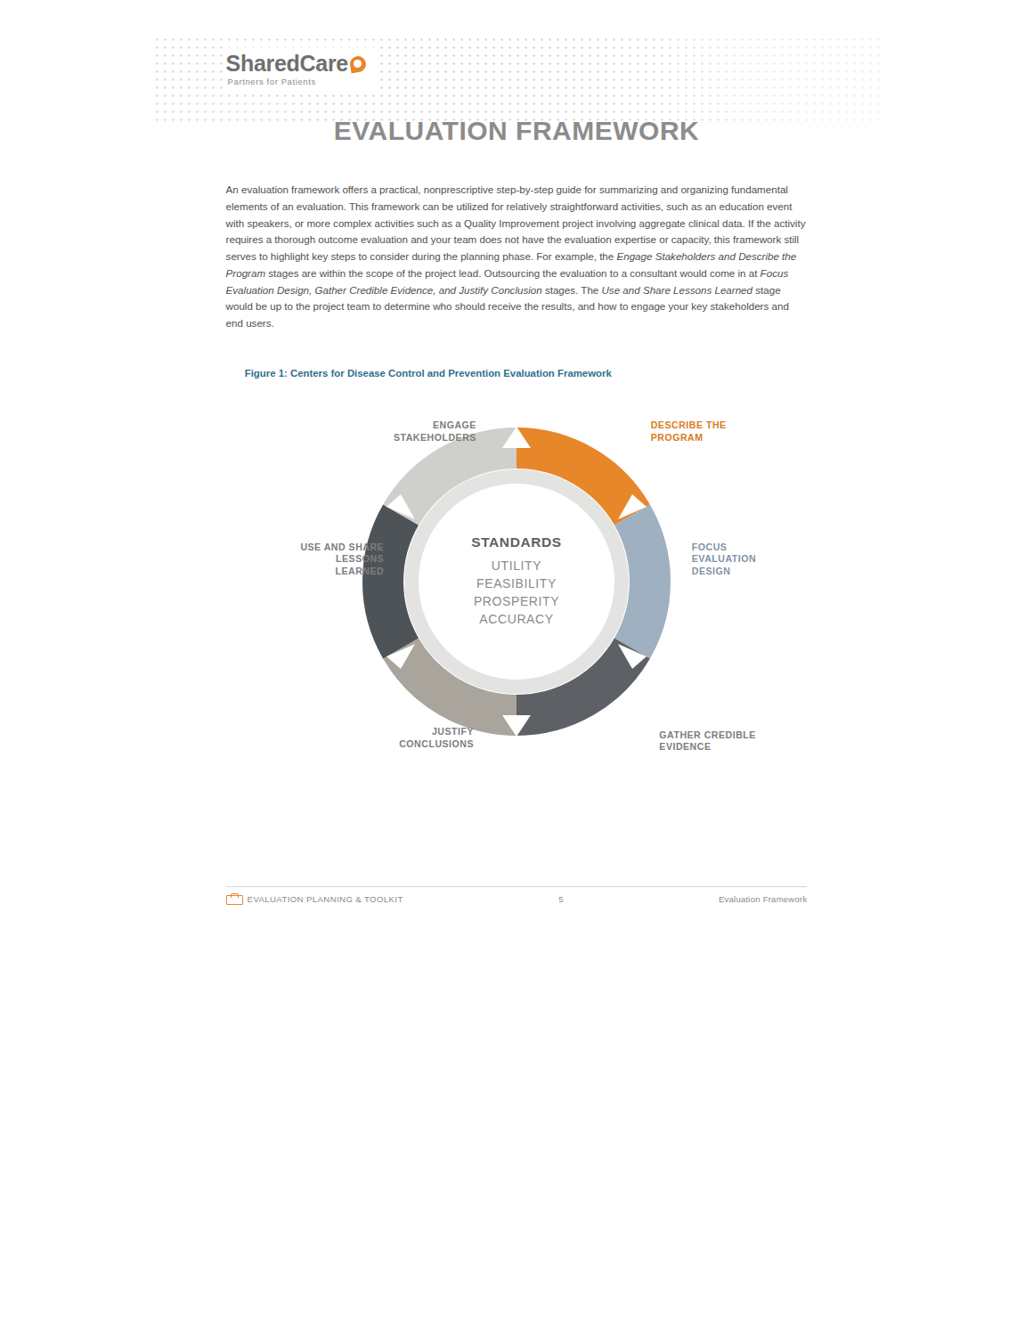Shared Care
Partners for Patients
EVALUATION FRAMEWORK
An evaluation framework offers a practical, nonprescriptive step-by-step guide for summarizing and organizing fundamental elements of an evaluation. This framework can be utilized for relatively straightforward activities, such as an education event with speakers, or more complex activities such as a Quality Improvement project involving aggregate clinical data. If the activity requires a thorough outcome evaluation and your team does not have the evaluation expertise or capacity, this framework still serves to highlight key steps to consider during the planning phase. For example, the Engage Stakeholders and Describe the Program stages are within the scope of the project lead. Outsourcing the evaluation to a consultant would come in at Focus Evaluation Design, Gather Credible Evidence, and Justify Conclusion stages. The Use and Share Lessons Learned stage would be up to the project team to determine who should receive the results, and how to engage your key stakeholders and end users.
Figure 1: Centers for Disease Control and Prevention Evaluation Framework
STANDARDS
UTILITY
FEASIBILITY
PROSPERITY
ACCURACY
ENGAGE
STAKEHOLDERS
DESCRIBE THE
PROGRAM
FOCUS
EVALUATION
DESIGN
GATHER CREDIBLE
EVIDENCE
JUSTIFY
CONCLUSIONS
USE AND SHARE
LESSONS
LEARNED
EVALUATION PLANNING & TOOLKIT
5
Evaluation Framework